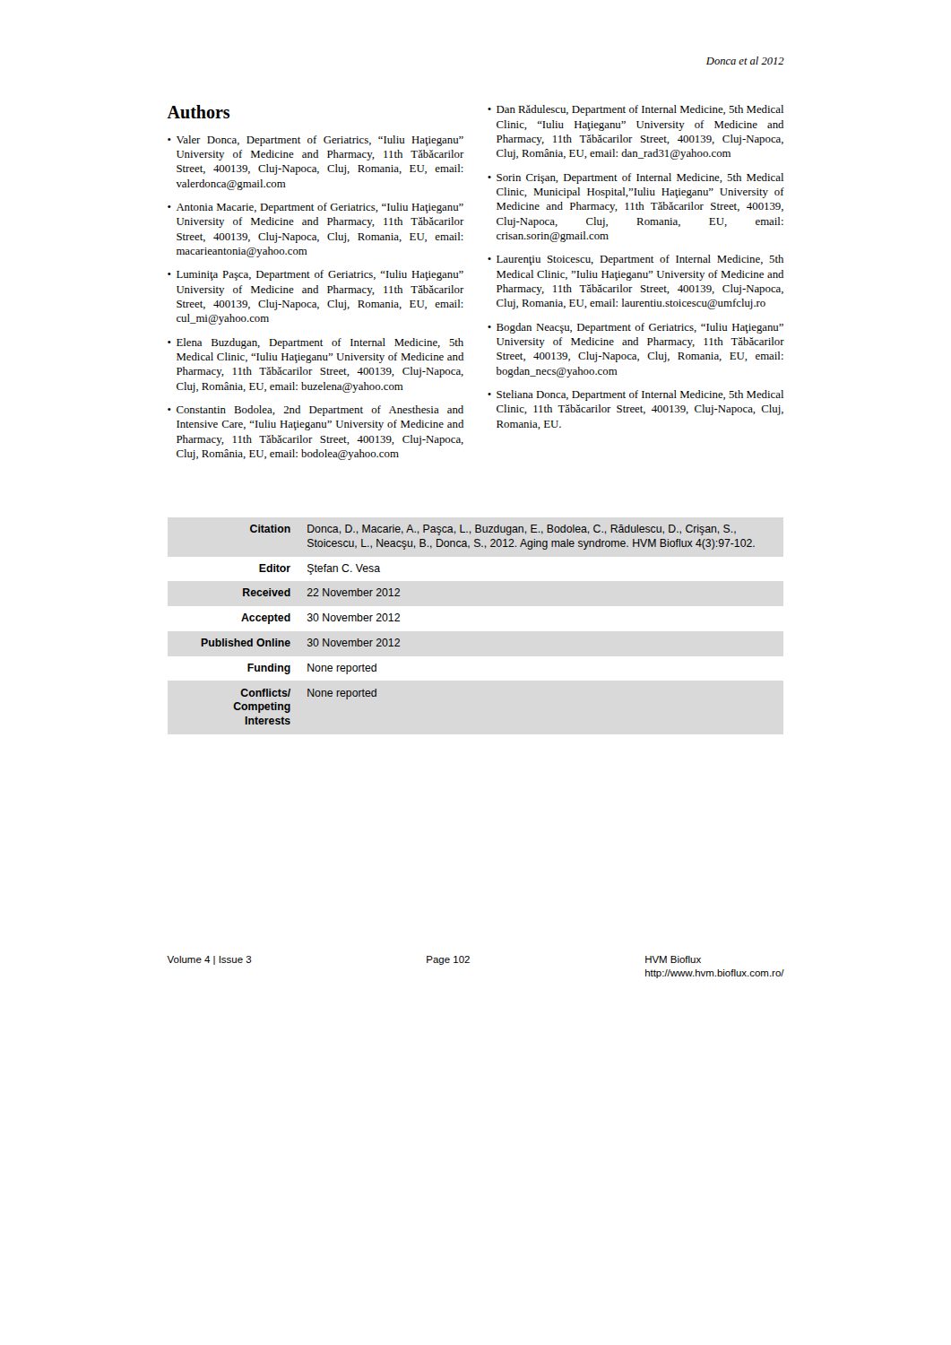Donca et al 2012
Authors
Valer Donca, Department of Geriatrics, “Iuliu Haţieganu” University of Medicine and Pharmacy, 11th Tăbăcarilor Street, 400139, Cluj-Napoca, Cluj, Romania, EU, email: valerdonca@gmail.com
Antonia Macarie, Department of Geriatrics, “Iuliu Haţieganu” University of Medicine and Pharmacy, 11th Tăbăcarilor Street, 400139, Cluj-Napoca, Cluj, Romania, EU, email: macarieantonia@yahoo.com
Luminiţa Paşca, Department of Geriatrics, “Iuliu Haţieganu” University of Medicine and Pharmacy, 11th Tăbăcarilor Street, 400139, Cluj-Napoca, Cluj, Romania, EU, email: cul_mi@yahoo.com
Elena Buzdugan, Department of Internal Medicine, 5th Medical Clinic, “Iuliu Haţieganu” University of Medicine and Pharmacy, 11th Tăbăcarilor Street, 400139, Cluj-Napoca, Cluj, România, EU, email: buzelena@yahoo.com
Constantin Bodolea, 2nd Department of Anesthesia and Intensive Care, “Iuliu Haţieganu” University of Medicine and Pharmacy, 11th Tăbăcarilor Street, 400139, Cluj-Napoca, Cluj, România, EU, email: bodolea@yahoo.com
Dan Rădulescu, Department of Internal Medicine, 5th Medical Clinic, “Iuliu Haţieganu” University of Medicine and Pharmacy, 11th Tăbăcarilor Street, 400139, Cluj-Napoca, Cluj, România, EU, email: dan_rad31@yahoo.com
Sorin Crişan, Department of Internal Medicine, 5th Medical Clinic, Municipal Hospital,”Iuliu Haţieganu” University of Medicine and Pharmacy, 11th Tăbăcarilor Street, 400139, Cluj-Napoca, Cluj, Romania, EU, email: crisan.sorin@gmail.com
Laurenţiu Stoicescu, Department of Internal Medicine, 5th Medical Clinic, ”Iuliu Haţieganu” University of Medicine and Pharmacy, 11th Tăbăcarilor Street, 400139, Cluj-Napoca, Cluj, Romania, EU, email: laurentiu.stoicescu@umfcluj.ro
Bogdan Neacşu, Department of Geriatrics, “Iuliu Haţieganu” University of Medicine and Pharmacy, 11th Tăbăcarilor Street, 400139, Cluj-Napoca, Cluj, Romania, EU, email: bogdan_necs@yahoo.com
Steliana Donca, Department of Internal Medicine, 5th Medical Clinic, 11th Tăbăcarilor Street, 400139, Cluj-Napoca, Cluj, Romania, EU.
| Citation | Donca, D., Macarie, A., Paşca, L., Buzdugan, E., Bodolea, C., Rădulescu, D., Crişan, S., Stoicescu, L., Neacşu, B., Donca, S., 2012. Aging male syndrome. HVM Bioflux 4(3):97-102. |
| Editor | Ştefan C. Vesa |
| Received | 22 November 2012 |
| Accepted | 30 November 2012 |
| Published Online | 30 November 2012 |
| Funding | None reported |
| Conflicts/ Competing Interests | None reported |
Volume 4 | Issue 3
Page 102
HVM Bioflux
http://www.hvm.bioflux.com.ro/